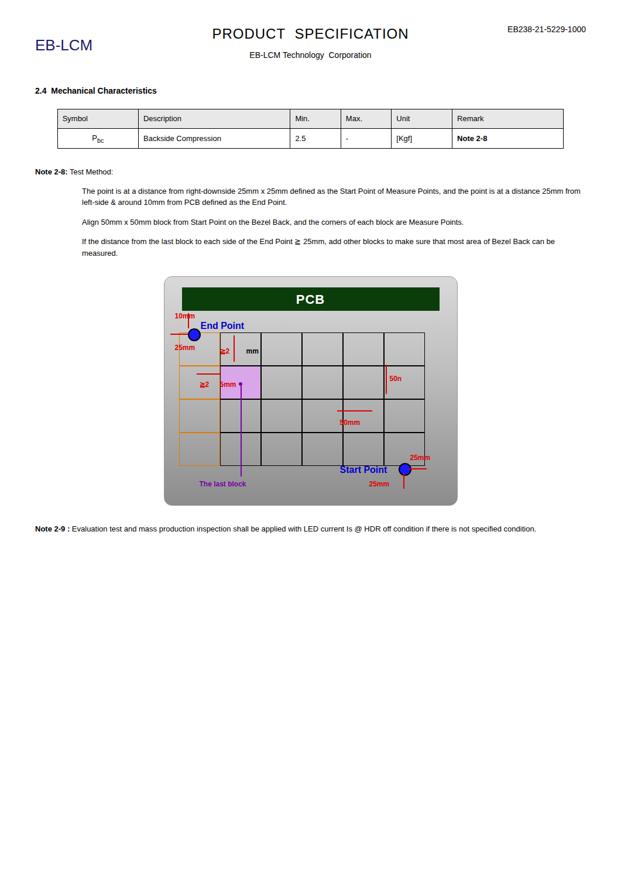EB-LCM
EB238-21-5229-1000
PRODUCT SPECIFICATION
EB-LCM Technology Corporation
2.4 Mechanical Characteristics
| Symbol | Description | Min. | Max. | Unit | Remark |
| --- | --- | --- | --- | --- | --- |
| P bc | Backside Compression | 2.5 | - | [Kgf] | Note 2-8 |
Note 2-8: Test Method:
The point is at a distance from right-downside 25mm x 25mm defined as the Start Point of Measure Points, and the point is at a distance 25mm from left-side & around 10mm from PCB defined as the End Point.
Align 50mm x 50mm block from Start Point on the Bezel Back, and the corners of each block are Measure Points.
If the distance from the last block to each side of the End Point ≧ 25mm, add other blocks to make sure that most area of Bezel Back can be measured.
PCB
End Point
Start Point
10mm
25mm
≧2
mm
≧2
5mm
50n
50mm
25mm
25mm
The last block
Note 2-9 : Evaluation test and mass production inspection shall be applied with LED current Is @ HDR off condition if there is not specified condition.